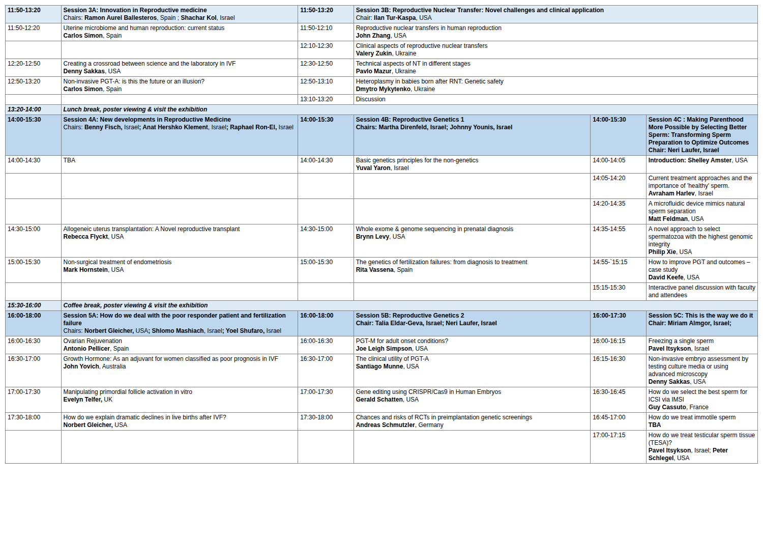| 11:50-13:20 | Session 3A: Innovation in Reproductive medicine Chairs: Ramon Aurel Ballesteros , Spain ; Shachar Kol , Israel | 11:50-13:20 | Session 3B: Reproductive Nuclear Transfer: Novel challenges and clinical application Chair: Ilan Tur-Kaspa , USA |
| 11:50-12:20 | Uterine microbiome and human reproduction: current status Carlos Simon , Spain | 11:50-12:10 | Reproductive nuclear transfers in human reproduction John Zhang , USA |
| | | 12:10-12:30 | Clinical aspects of reproductive nuclear transfers Valery Zukin , Ukraine |
| 12:20-12:50 | Creating a crossroad between science and the laboratory in IVF Denny Sakkas , USA | 12:30-12:50 | Technical aspects of NT in different stages Pavlo Mazur , Ukraine |
| 12:50-13:20 | Non-invasive PGT-A: is this the future or an illusion? Carlos Simon , Spain | 12:50-13:10 | Heteroplasmy in babies born after RNT: Genetic safety Dmytro Mykytenko , Ukraine |
| | | 13:10-13:20 | Discussion |
| 13:20-14:00 | Lunch break, poster viewing & visit the exhibition |
| 14:00-15:30 | Session 4A: New developments in Reproductive Medicine Chairs: Benny Fisch, Israel ; Anat Hershko Klement , Israel ; Raphael Ron-El, Israel | 14:00-15:30 | Session 4B: Reproductive Genetics 1 Chairs: Martha Direnfeld , Israel ; Johnny Younis , Israel | 14:00-15:30 | Session 4C : Making Parenthood More Possible by Selecting Better Sperm: Transforming Sperm Preparation to Optimize Outcomes Chair: Neri Laufer, Israel |
| 14:00-14:30 | TBA | 14:00-14:30 | Basic genetics principles for the non-genetics Yuval Yaron , Israel | 14:00-14:05 | Introduction: Shelley Amster , USA |
| | | | | 14:05-14:20 | Current treatment approaches and the importance of 'healthy' sperm. Avraham Harlev , Israel |
| | | | | 14:20-14:35 | A microfluidic device mimics natural sperm separation Matt Feldman , USA |
| 14:30-15:00 | Allogeneic uterus transplantation: A Novel reproductive transplant Rebecca Flyckt , USA | 14:30-15:00 | Whole exome & genome sequencing in prenatal diagnosis Brynn Levy , USA | 14:35-14:55 | A novel approach to select spermatozoa with the highest genomic integrity Philip Xie , USA |
| 15:00-15:30 | Non-surgical treatment of endometriosis Mark Hornstein , USA | 15:00-15:30 | The genetics of fertilization failures: from diagnosis to treatment Rita Vassena , Spain | 14:55-`15:15 | How to improve PGT and outcomes – case study David Keefe , USA |
| | | | | 15:15-15:30 | Interactive panel discussion with faculty and attendees |
| 15:30-16:00 | Coffee break, poster viewing & visit the exhibition |
| 16:00-18:00 | Session 5A: How do we deal with the poor responder patient and fertilization failure Chairs: Norbert Gleicher, USA ; Shlomo Mashiach , Israel ; Yoel Shufaro, Israel | 16:00-18:00 | Session 5B: Reproductive Genetics 2 Chair: Talia Eldar-Geva , Israel ; Neri Laufer , Israel | 16:00-17:30 | Session 5C: This is the way we do it Chair: Miriam Almgor, Israel ; |
| 16:00-16:30 | Ovarian Rejuvenation Antonio Pellicer , Spain | 16:00-16:30 | PGT-M for adult onset conditions? Joe Leigh Simpson , USA | 16:00-16:15 | Freezing a single sperm Pavel Itsykson , Israel |
| 16:30-17:00 | Growth Hormone: As an adjuvant for women classified as poor prognosis in IVF John Yovich , Australia | 16:30-17:00 | The clinical utility of PGT-A Santiago Munne , USA | 16:15-16:30 | Non-invasive embryo assessment by testing culture media or using advanced microscopy Denny Sakkas , USA |
| 17:00-17:30 | Manipulating primordial follicle activation in vitro Evelyn Telfer, UK | 17:00-17:30 | Gene editing using CRISPR/Cas9 in Human Embryos Gerald Schatten , USA | 16:30-16:45 | How do we select the best sperm for ICSI via IMSI Guy Cassuto , France |
| 17:30-18:00 | How do we explain dramatic declines in live births after IVF? Norbert Gleicher, USA | 17:30-18:00 | Chances and risks of RCTs in preimplantation genetic screenings Andreas Schmutzler , Germany | 16:45-17:00 | How do we treat immotile sperm TBA |
| | | | | 17:00-17:15 | How do we treat testicular sperm tissue (TESA)? Pavel Itsykson , Israel; Peter Schlegel , USA |